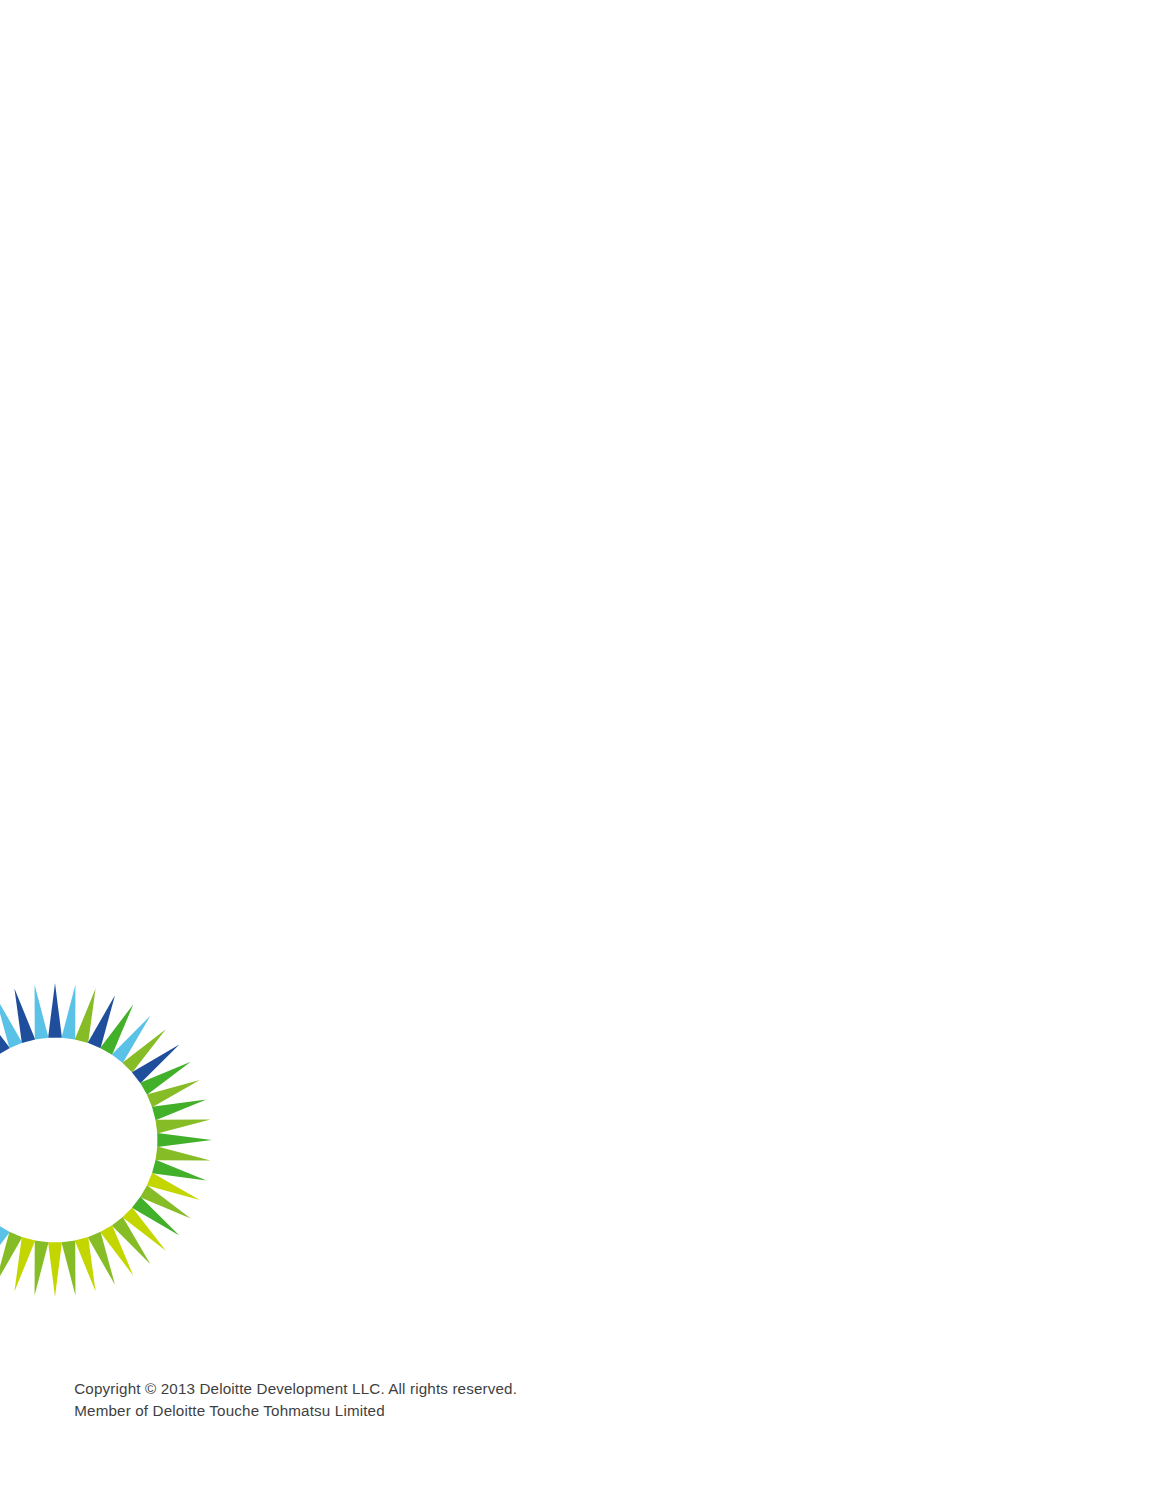Copyright © 2013 Deloitte Development LLC. All rights reserved.
Member of Deloitte Touche Tohmatsu Limited